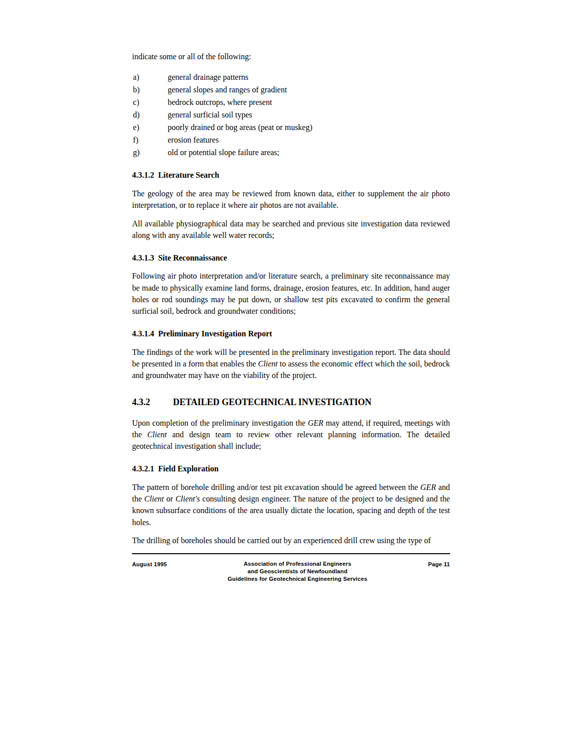indicate some or all of the following:
a) general drainage patterns
b) general slopes and ranges of gradient
c) bedrock outcrops, where present
d) general surficial soil types
e) poorly drained or bog areas (peat or muskeg)
f) erosion features
g) old or potential slope failure areas;
4.3.1.2 Literature Search
The geology of the area may be reviewed from known data, either to supplement the air photo interpretation, or to replace it where air photos are not available.
All available physiographical data may be searched and previous site investigation data reviewed along with any available well water records;
4.3.1.3 Site Reconnaissance
Following air photo interpretation and/or literature search, a preliminary site reconnaissance may be made to physically examine land forms, drainage, erosion features, etc. In addition, hand auger holes or rod soundings may be put down, or shallow test pits excavated to confirm the general surficial soil, bedrock and groundwater conditions;
4.3.1.4 Preliminary Investigation Report
The findings of the work will be presented in the preliminary investigation report. The data should be presented in a form that enables the Client to assess the economic effect which the soil, bedrock and groundwater may have on the viability of the project.
4.3.2 DETAILED GEOTECHNICAL INVESTIGATION
Upon completion of the preliminary investigation the GER may attend, if required, meetings with the Client and design team to review other relevant planning information. The detailed geotechnical investigation shall include;
4.3.2.1 Field Exploration
The pattern of borehole drilling and/or test pit excavation should be agreed between the GER and the Client or Client's consulting design engineer. The nature of the project to be designed and the known subsurface conditions of the area usually dictate the location, spacing and depth of the test holes.
The drilling of boreholes should be carried out by an experienced drill crew using the type of
August 1995
Association of Professional Engineers
and Geoscientists of Newfoundland
Guidelines for Geotechnical Engineering Services
Page 11